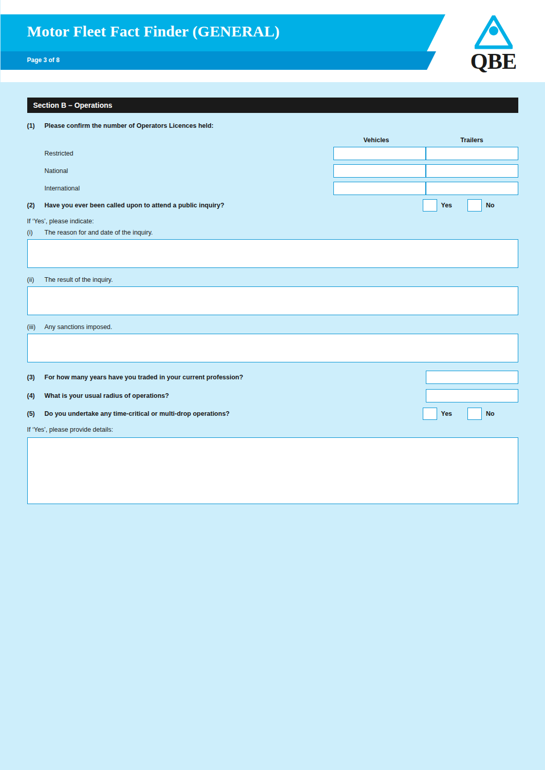Motor Fleet Fact Finder (GENERAL)
Page 3 of 8
QBE
Section B – Operations
(1)
Please confirm the number of Operators Licences held:
Vehicles
Trailers
Restricted
National
International
(2)
Have you ever been called upon to attend a public inquiry?
Yes
No
If ‘Yes’, please indicate:
(i)
The reason for and date of the inquiry.
(ii)
The result of the inquiry.
(iii)
Any sanctions imposed.
(3)
For how many years have you traded in your current profession?
(4)
What is your usual radius of operations?
(5)
Do you undertake any time-critical or multi-drop operations?
Yes
No
If ‘Yes’, please provide details: